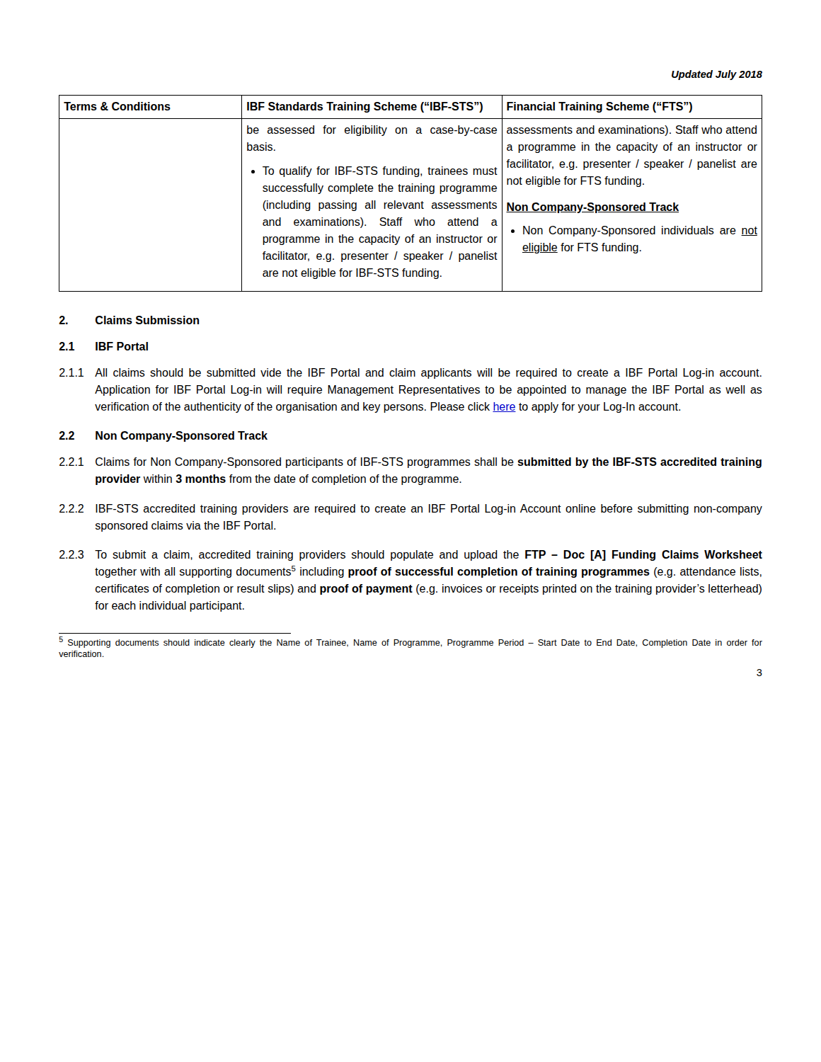Updated July 2018
| Terms & Conditions | IBF Standards Training Scheme (“IBF-STS”) | Financial Training Scheme (“FTS”) |
| --- | --- | --- |
| | be assessed for eligibility on a case-by-case basis. To qualify for IBF-STS funding, trainees must successfully complete the training programme (including passing all relevant assessments and examinations). Staff who attend a programme in the capacity of an instructor or facilitator, e.g. presenter / speaker / panelist are not eligible for IBF-STS funding. | assessments and examinations). Staff who attend a programme in the capacity of an instructor or facilitator, e.g. presenter / speaker / panelist are not eligible for FTS funding. Non Company-Sponsored Track Non Company-Sponsored individuals are not eligible for FTS funding. |
2.
Claims Submission
2.1
IBF Portal
2.1.1
All claims should be submitted vide the IBF Portal and claim applicants will be required to create a IBF Portal Log-in account. Application for IBF Portal Log-in will require Management Representatives to be appointed to manage the IBF Portal as well as verification of the authenticity of the organisation and key persons. Please click here to apply for your Log-In account.
2.2
Non Company-Sponsored Track
2.2.1
Claims for Non Company-Sponsored participants of IBF-STS programmes shall be submitted by the IBF-STS accredited training provider within 3 months from the date of completion of the programme.
2.2.2
IBF-STS accredited training providers are required to create an IBF Portal Log-in Account online before submitting non-company sponsored claims via the IBF Portal.
2.2.3
To submit a claim, accredited training providers should populate and upload the FTP – Doc [A] Funding Claims Worksheet together with all supporting documents5 including proof of successful completion of training programmes (e.g. attendance lists, certificates of completion or result slips) and proof of payment (e.g. invoices or receipts printed on the training provider’s letterhead) for each individual participant.
5 Supporting documents should indicate clearly the Name of Trainee, Name of Programme, Programme Period – Start Date to End Date, Completion Date in order for verification.
3